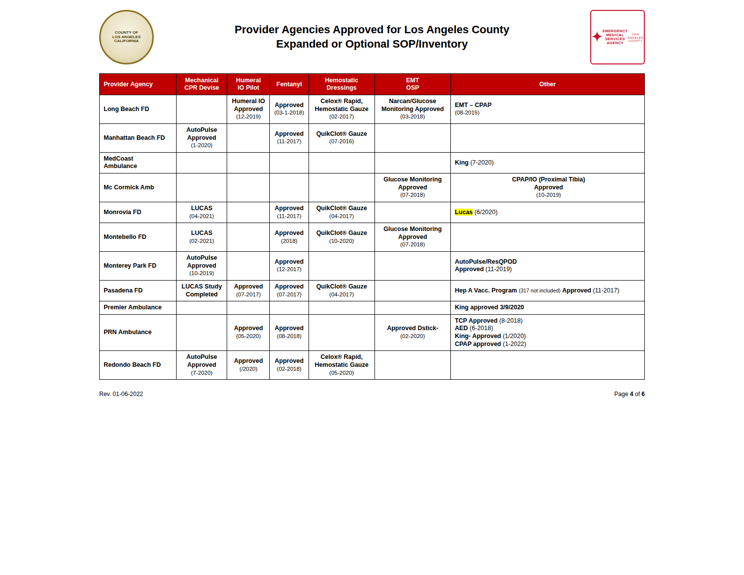COUNTY OF
LOS ANGELES
CALIFORNIA
Provider Agencies Approved for Los Angeles County
Expanded or Optional SOP/Inventory
✦ EMERGENCY MEDICAL
SERVICES AGENCY LOS ANGELES COUNTY
| Provider Agency | Mechanical CPR Devise | Humeral IO Pilot | Fentanyl | Hemostatic Dressings | EMT OSP | Other |
| --- | --- | --- | --- | --- | --- | --- |
| Long Beach FD | | Humeral IO Approved (12-2019) | Approved (03-1-2018) | Celox® Rapid, Hemostatic Gauze (02-2017) | Narcan/Glucose Monitoring Approved (03-2018) | EMT – CPAP (08-2015) |
| Manhattan Beach FD | AutoPulse Approved (1-2020) | | Approved (11-2017) | QuikClot® Gauze (07-2016) | | |
| MedCoast Ambulance | | | | | | King (7-2020) |
| Mc Cormick Amb | | | | | Glucose Monitoring Approved (07-2018) | CPAP/IO (Proximal Tibia) Approved (10-2019) |
| Monrovia FD | LUCAS (04-2021) | | Approved (11-2017) | QuikClot® Gauze (04-2017) | | Lucas (6/2020) |
| Montebello FD | LUCAS (02-2021) | | Approved (2018) | QuikClot® Gauze (10-2020) | Glucose Monitoring Approved (07-2018) | |
| Monterey Park FD | AutoPulse Approved (10-2019) | | Approved (12-2017) | | | AutoPulse/ResQPOD Approved (11-2019) |
| Pasadena FD | LUCAS Study Completed | Approved (07-2017) | Approved (07-2017) | QuikClot® Gauze (04-2017) | | Hep A Vacc. Program (317 not included) Approved (11-2017) |
| Premier Ambulance | | | | | | King approved 3/9/2020 |
| PRN Ambulance | | Approved (05-2020) | Approved (08-2018) | | Approved Dstick- (02-2020) | TCP Approved (8-2018) AED (6-2018) King- Approved (1/2020) CPAP approved (1-2022) |
| Redondo Beach FD | AutoPulse Approved (7-2020) | Approved (/2020) | Approved (02-2018) | Celox® Rapid, Hemostatic Gauze (05-2020) | | |
Rev. 01-06-2022
Page 4 of 6